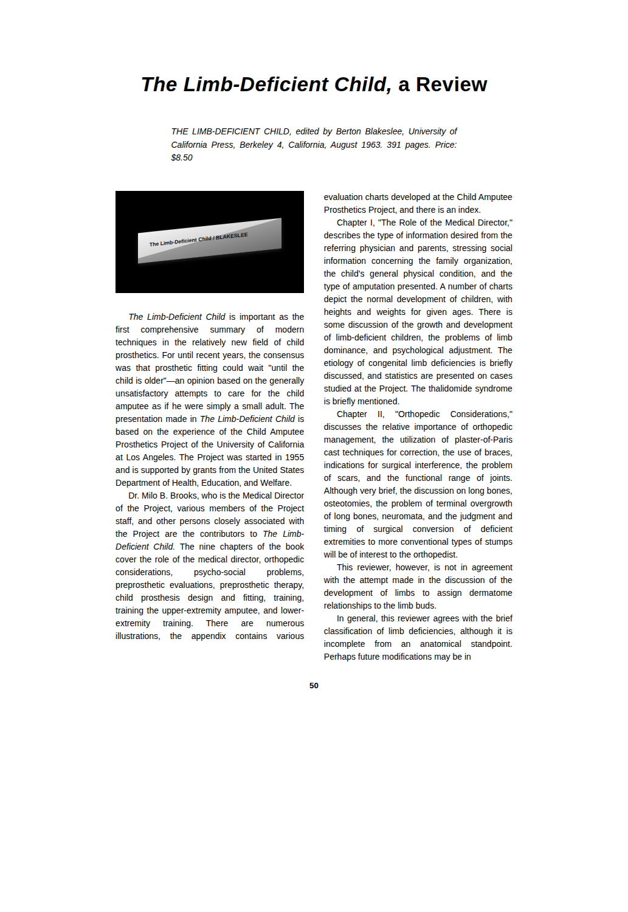The Limb-Deficient Child, a Review
THE LIMB-DEFICIENT CHILD, edited by Berton Blakeslee, University of California Press, Berkeley 4, California, August 1963. 391 pages. Price: $8.50
The Limb-Deficient Child / BLAKESLEE
The Limb-Deficient Child is important as the first comprehensive summary of modern techniques in the relatively new field of child prosthetics. For until recent years, the consensus was that prosthetic fitting could wait "until the child is older"—an opinion based on the generally unsatisfactory attempts to care for the child amputee as if he were simply a small adult. The presentation made in The Limb-Deficient Child is based on the experience of the Child Amputee Prosthetics Project of the University of California at Los Angeles. The Project was started in 1955 and is supported by grants from the United States Department of Health, Education, and Welfare.
Dr. Milo B. Brooks, who is the Medical Director of the Project, various members of the Project staff, and other persons closely associated with the Project are the contributors to The Limb-Deficient Child. The nine chapters of the book cover the role of the medical director, orthopedic considerations, psycho-social problems, preprosthetic evaluations, preprosthetic therapy, child prosthesis design and fitting, training, training the upper-extremity amputee, and lower-extremity training. There are numerous illustrations, the appendix contains various evaluation charts developed at the Child Amputee Prosthetics Project, and there is an index.
Chapter I, "The Role of the Medical Director," describes the type of information desired from the referring physician and parents, stressing social information concerning the family organization, the child's general physical condition, and the type of amputation presented. A number of charts depict the normal development of children, with heights and weights for given ages. There is some discussion of the growth and development of limb-deficient children, the problems of limb dominance, and psychological adjustment. The etiology of congenital limb deficiencies is briefly discussed, and statistics are presented on cases studied at the Project. The thalidomide syndrome is briefly mentioned.
Chapter II, "Orthopedic Considerations," discusses the relative importance of orthopedic management, the utilization of plaster-of-Paris cast techniques for correction, the use of braces, indications for surgical interference, the problem of scars, and the functional range of joints. Although very brief, the discussion on long bones, osteotomies, the problem of terminal overgrowth of long bones, neuromata, and the judgment and timing of surgical conversion of deficient extremities to more conventional types of stumps will be of interest to the orthopedist.
This reviewer, however, is not in agreement with the attempt made in the discussion of the development of limbs to assign dermatome relationships to the limb buds.
In general, this reviewer agrees with the brief classification of limb deficiencies, although it is incomplete from an anatomical standpoint. Perhaps future modifications may be in
50